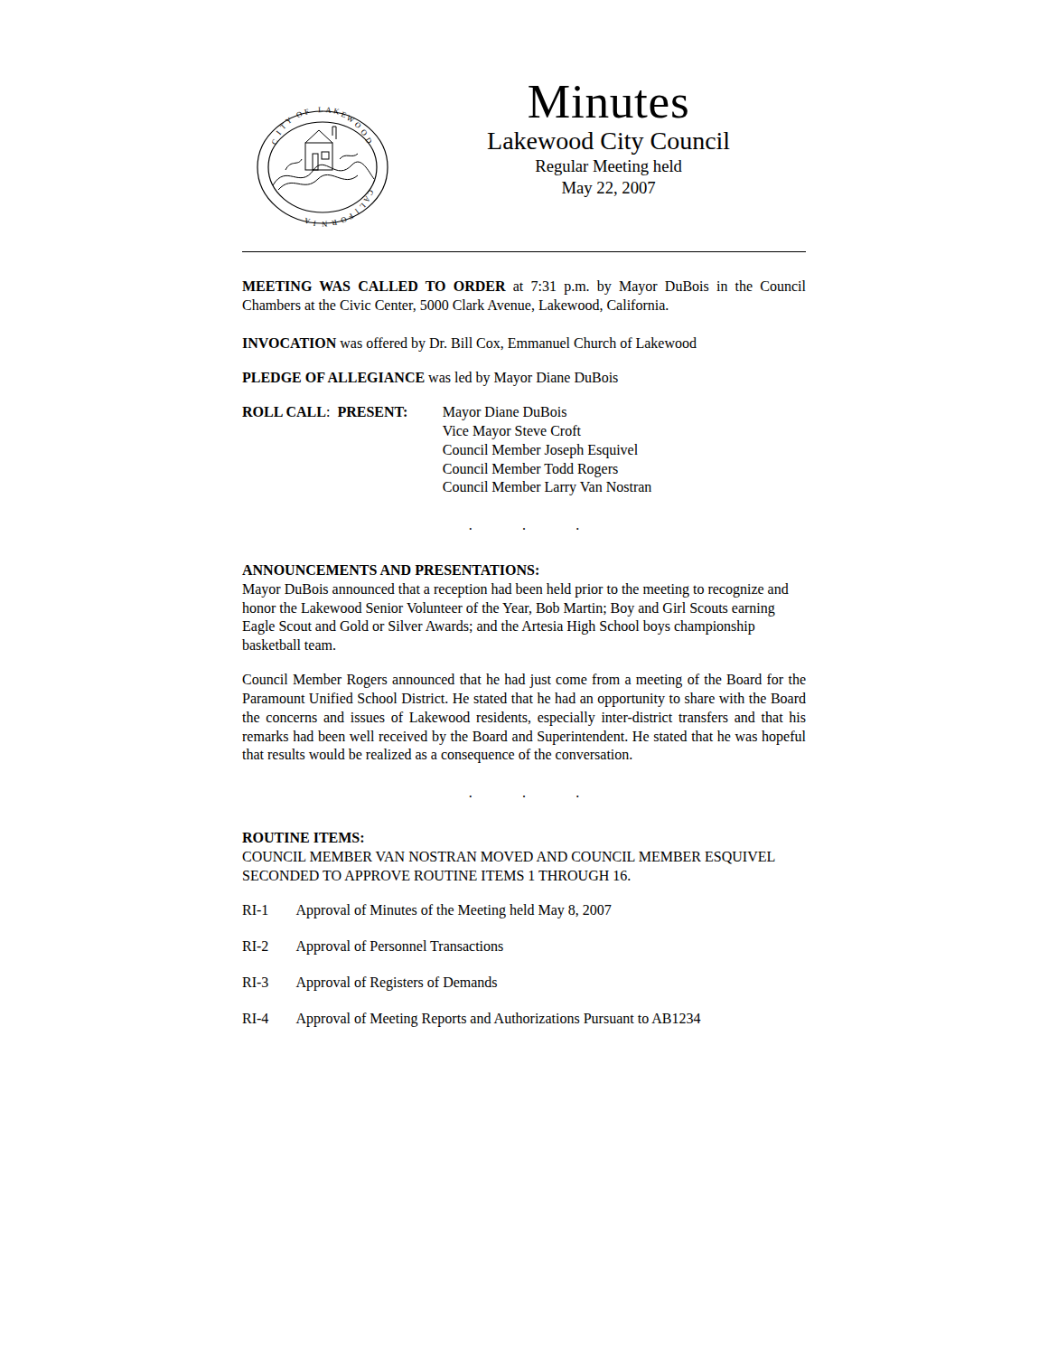C I T Y O F L A K E W O O D C A L I F O R N I A
Minutes
Lakewood City Council
Regular Meeting held
May 22, 2007
MEETING WAS CALLED TO ORDER at 7:31 p.m. by Mayor DuBois in the Council Chambers at the Civic Center, 5000 Clark Avenue, Lakewood, California.
INVOCATION was offered by Dr. Bill Cox, Emmanuel Church of Lakewood
PLEDGE OF ALLEGIANCE was led by Mayor Diane DuBois
| ROLL CALL : PRESENT: | Mayor Diane DuBois Vice Mayor Steve Croft Council Member Joseph Esquivel Council Member Todd Rogers Council Member Larry Van Nostran |
. . .
ANNOUNCEMENTS AND PRESENTATIONS:
Mayor DuBois announced that a reception had been held prior to the meeting to recognize and honor the Lakewood Senior Volunteer of the Year, Bob Martin; Boy and Girl Scouts earning Eagle Scout and Gold or Silver Awards; and the Artesia High School boys championship basketball team.
Council Member Rogers announced that he had just come from a meeting of the Board for the Paramount Unified School District. He stated that he had an opportunity to share with the Board the concerns and issues of Lakewood residents, especially inter-district transfers and that his remarks had been well received by the Board and Superintendent. He stated that he was hopeful that results would be realized as a consequence of the conversation.
. . .
ROUTINE ITEMS:
COUNCIL MEMBER VAN NOSTRAN MOVED AND COUNCIL MEMBER ESQUIVEL SECONDED TO APPROVE ROUTINE ITEMS 1 THROUGH 16.
RI-1
Approval of Minutes of the Meeting held May 8, 2007
RI-2
Approval of Personnel Transactions
RI-3
Approval of Registers of Demands
RI-4
Approval of Meeting Reports and Authorizations Pursuant to AB1234